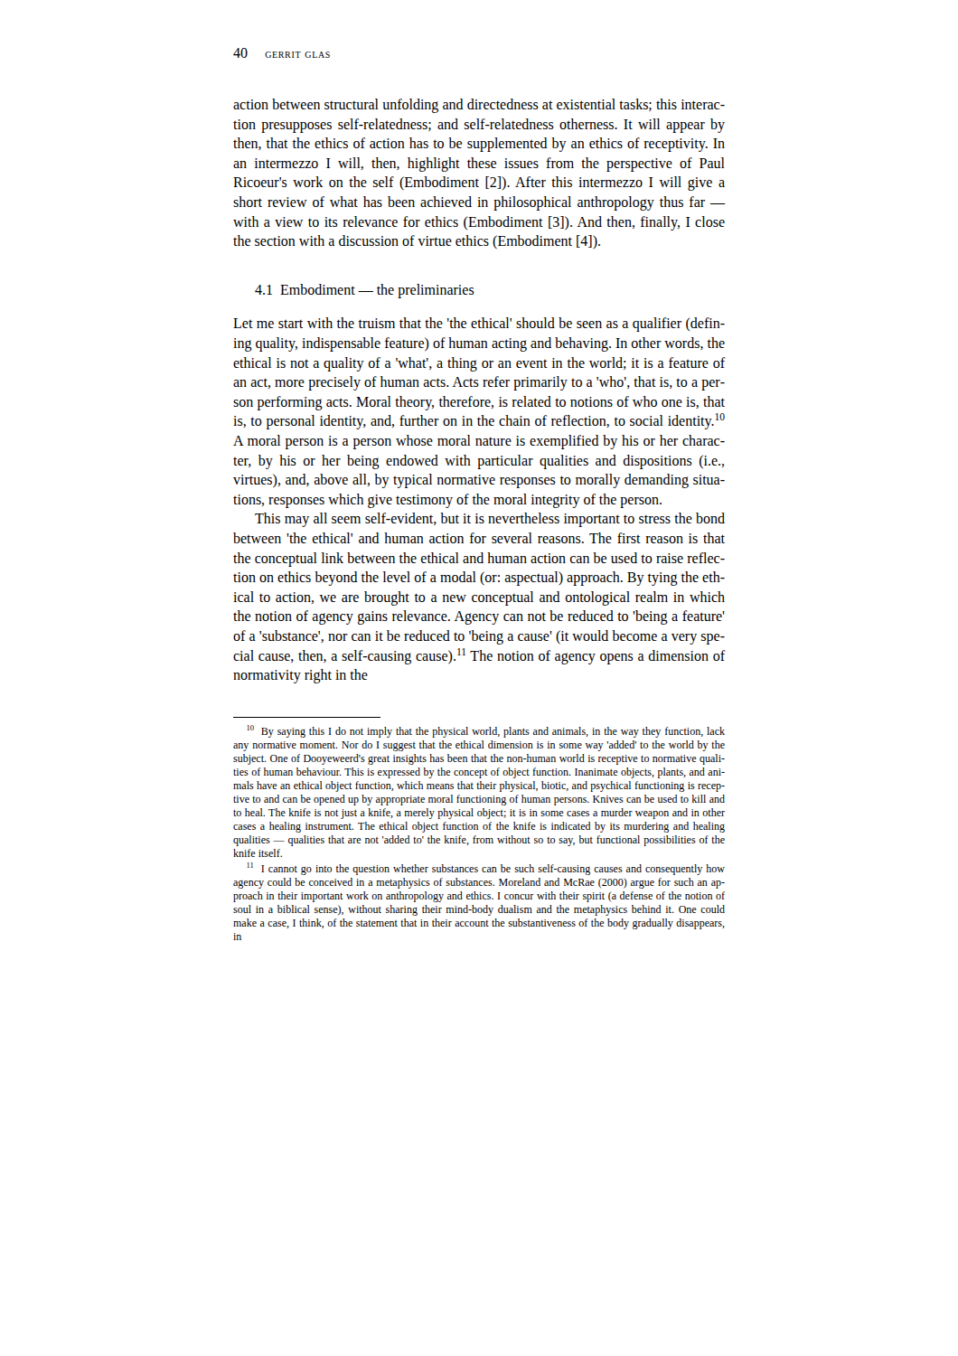40 gerrit glas
action between structural unfolding and directedness at existential tasks; this interaction presupposes self-relatedness; and self-relatedness otherness. It will appear by then, that the ethics of action has to be supplemented by an ethics of receptivity. In an intermezzo I will, then, highlight these issues from the perspective of Paul Ricoeur's work on the self (Embodiment [2]). After this intermezzo I will give a short review of what has been achieved in philosophical anthropology thus far — with a view to its relevance for ethics (Embodiment [3]). And then, finally, I close the section with a discussion of virtue ethics (Embodiment [4]).
4.1 Embodiment — the preliminaries
Let me start with the truism that the 'the ethical' should be seen as a qualifier (defining quality, indispensable feature) of human acting and behaving. In other words, the ethical is not a quality of a 'what', a thing or an event in the world; it is a feature of an act, more precisely of human acts. Acts refer primarily to a 'who', that is, to a person performing acts. Moral theory, therefore, is related to notions of who one is, that is, to personal identity, and, further on in the chain of reflection, to social identity.10 A moral person is a person whose moral nature is exemplified by his or her character, by his or her being endowed with particular qualities and dispositions (i.e., virtues), and, above all, by typical normative responses to morally demanding situations, responses which give testimony of the moral integrity of the person.
This may all seem self-evident, but it is nevertheless important to stress the bond between 'the ethical' and human action for several reasons. The first reason is that the conceptual link between the ethical and human action can be used to raise reflection on ethics beyond the level of a modal (or: aspectual) approach. By tying the ethical to action, we are brought to a new conceptual and ontological realm in which the notion of agency gains relevance. Agency can not be reduced to 'being a feature' of a 'substance', nor can it be reduced to 'being a cause' (it would become a very special cause, then, a self-causing cause).11 The notion of agency opens a dimension of normativity right in the
10 By saying this I do not imply that the physical world, plants and animals, in the way they function, lack any normative moment. Nor do I suggest that the ethical dimension is in some way 'added' to the world by the subject. One of Dooyeweerd's great insights has been that the non-human world is receptive to normative qualities of human behaviour. This is expressed by the concept of object function. Inanimate objects, plants, and animals have an ethical object function, which means that their physical, biotic, and psychical functioning is receptive to and can be opened up by appropriate moral functioning of human persons. Knives can be used to kill and to heal. The knife is not just a knife, a merely physical object; it is in some cases a murder weapon and in other cases a healing instrument. The ethical object function of the knife is indicated by its murdering and healing qualities — qualities that are not 'added to' the knife, from without so to say, but functional possibilities of the knife itself.
11 I cannot go into the question whether substances can be such self-causing causes and consequently how agency could be conceived in a metaphysics of substances. Moreland and McRae (2000) argue for such an approach in their important work on anthropology and ethics. I concur with their spirit (a defense of the notion of soul in a biblical sense), without sharing their mind-body dualism and the metaphysics behind it. One could make a case, I think, of the statement that in their account the substantiveness of the body gradually disappears, in